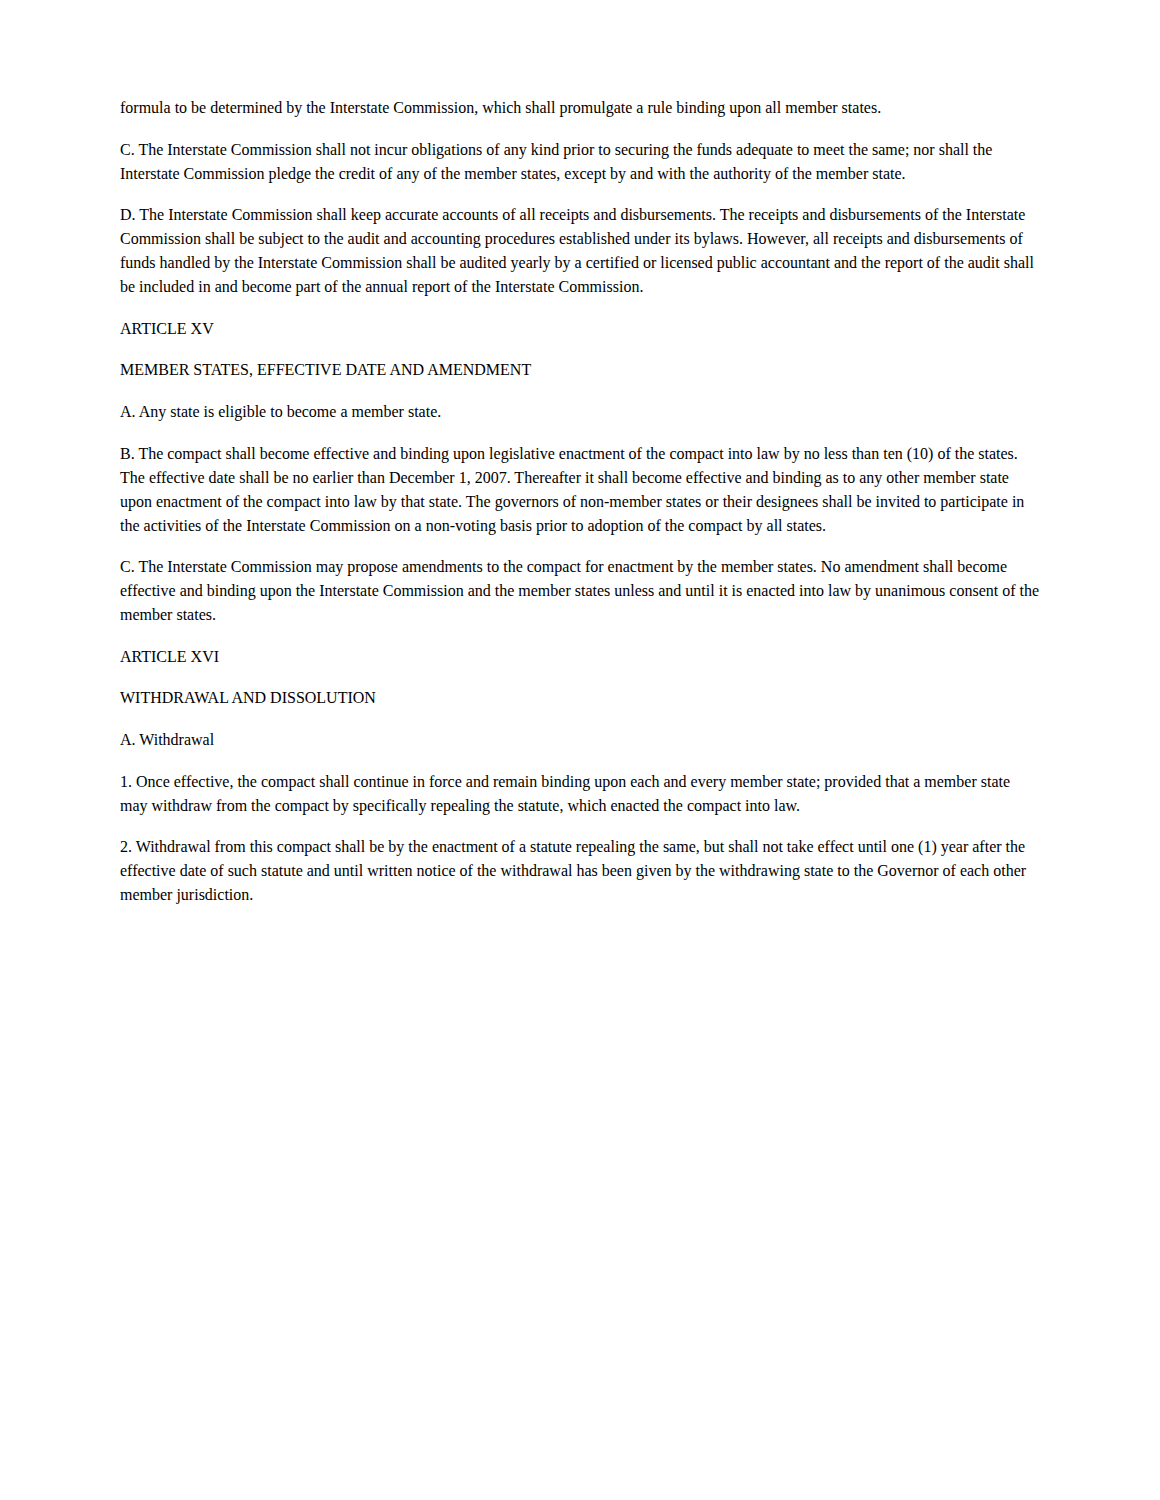formula to be determined by the Interstate Commission, which shall promulgate a rule binding upon all member states.
C. The Interstate Commission shall not incur obligations of any kind prior to securing the funds adequate to meet the same; nor shall the Interstate Commission pledge the credit of any of the member states, except by and with the authority of the member state.
D. The Interstate Commission shall keep accurate accounts of all receipts and disbursements. The receipts and disbursements of the Interstate Commission shall be subject to the audit and accounting procedures established under its bylaws. However, all receipts and disbursements of funds handled by the Interstate Commission shall be audited yearly by a certified or licensed public accountant and the report of the audit shall be included in and become part of the annual report of the Interstate Commission.
ARTICLE XV
MEMBER STATES, EFFECTIVE DATE AND AMENDMENT
A. Any state is eligible to become a member state.
B. The compact shall become effective and binding upon legislative enactment of the compact into law by no less than ten (10) of the states. The effective date shall be no earlier than December 1, 2007. Thereafter it shall become effective and binding as to any other member state upon enactment of the compact into law by that state. The governors of non-member states or their designees shall be invited to participate in the activities of the Interstate Commission on a non-voting basis prior to adoption of the compact by all states.
C. The Interstate Commission may propose amendments to the compact for enactment by the member states. No amendment shall become effective and binding upon the Interstate Commission and the member states unless and until it is enacted into law by unanimous consent of the member states.
ARTICLE XVI
WITHDRAWAL AND DISSOLUTION
A. Withdrawal
1. Once effective, the compact shall continue in force and remain binding upon each and every member state; provided that a member state may withdraw from the compact by specifically repealing the statute, which enacted the compact into law.
2. Withdrawal from this compact shall be by the enactment of a statute repealing the same, but shall not take effect until one (1) year after the effective date of such statute and until written notice of the withdrawal has been given by the withdrawing state to the Governor of each other member jurisdiction.